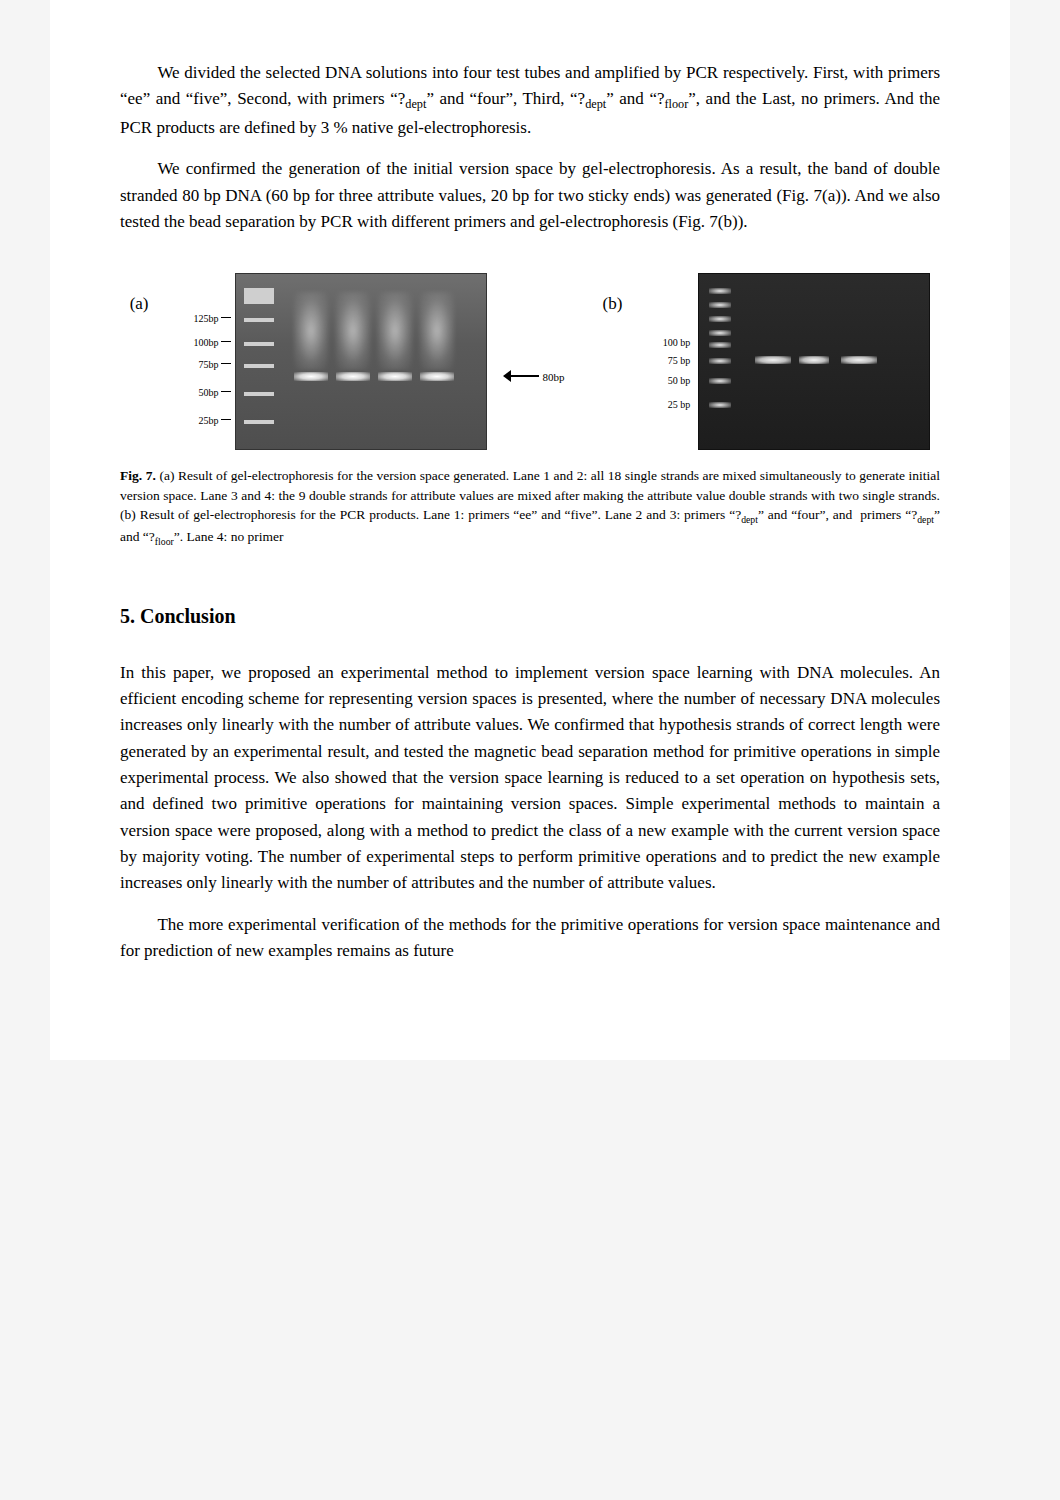We divided the selected DNA solutions into four test tubes and amplified by PCR respectively. First, with primers “ee” and “five”, Second, with primers “?dept” and “four”, Third, “?dept” and “?floor”, and the Last, no primers. And the PCR products are defined by 3 % native gel-electrophoresis.
We confirmed the generation of the initial version space by gel-electrophoresis. As a result, the band of double stranded 80 bp DNA (60 bp for three attribute values, 20 bp for two sticky ends) was generated (Fig. 7(a)). And we also tested the bead separation by PCR with different primers and gel-electrophoresis (Fig. 7(b)).
(a)
125bp 100bp 75bp 50bp 25bp
M 1 2 3 4
80bp
(b)
100 bp 75 bp 50 bp 25 bp
M 1 2 3 4
Fig. 7. (a) Result of gel-electrophoresis for the version space generated. Lane 1 and 2: all 18 single strands are mixed simultaneously to generate initial version space. Lane 3 and 4: the 9 double strands for attribute values are mixed after making the attribute value double strands with two single strands. (b) Result of gel-electrophoresis for the PCR products. Lane 1: primers “ee” and “five”. Lane 2 and 3: primers “?dept” and “four”, and primers “?dept” and “?floor”. Lane 4: no primer
5. Conclusion
In this paper, we proposed an experimental method to implement version space learning with DNA molecules. An efficient encoding scheme for representing version spaces is presented, where the number of necessary DNA molecules increases only linearly with the number of attribute values. We confirmed that hypothesis strands of correct length were generated by an experimental result, and tested the magnetic bead separation method for primitive operations in simple experimental process. We also showed that the version space learning is reduced to a set operation on hypothesis sets, and defined two primitive operations for maintaining version spaces. Simple experimental methods to maintain a version space were proposed, along with a method to predict the class of a new example with the current version space by majority voting. The number of experimental steps to perform primitive operations and to predict the new example increases only linearly with the number of attributes and the number of attribute values.
The more experimental verification of the methods for the primitive operations for version space maintenance and for prediction of new examples remains as future